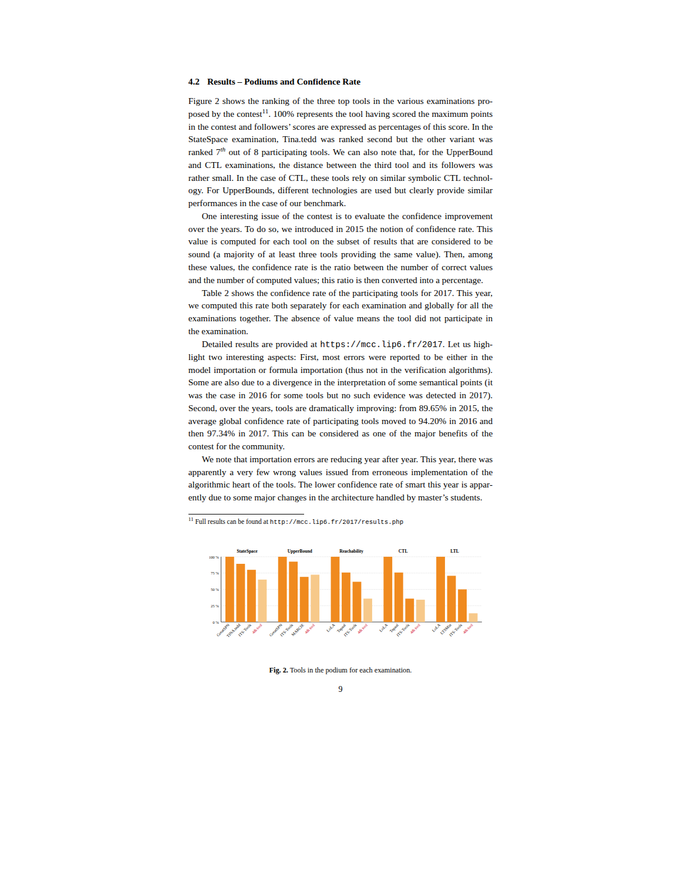4.2 Results – Podiums and Confidence Rate
Figure 2 shows the ranking of the three top tools in the various examinations proposed by the contest11. 100% represents the tool having scored the maximum points in the contest and followers’ scores are expressed as percentages of this score. In the StateSpace examination, Tina.tedd was ranked second but the other variant was ranked 7th out of 8 participating tools. We can also note that, for the UpperBound and CTL examinations, the distance between the third tool and its followers was rather small. In the case of CTL, these tools rely on similar symbolic CTL technology. For UpperBounds, different technologies are used but clearly provide similar performances in the case of our benchmark.
One interesting issue of the contest is to evaluate the confidence improvement over the years. To do so, we introduced in 2015 the notion of confidence rate. This value is computed for each tool on the subset of results that are considered to be sound (a majority of at least three tools providing the same value). Then, among these values, the confidence rate is the ratio between the number of correct values and the number of computed values; this ratio is then converted into a percentage.
Table 2 shows the confidence rate of the participating tools for 2017. This year, we computed this rate both separately for each examination and globally for all the examinations together. The absence of value means the tool did not participate in the examination.
Detailed results are provided at https://mcc.lip6.fr/2017. Let us highlight two interesting aspects: First, most errors were reported to be either in the model importation or formula importation (thus not in the verification algorithms). Some are also due to a divergence in the interpretation of some semantical points (it was the case in 2016 for some tools but no such evidence was detected in 2017). Second, over the years, tools are dramatically improving: from 89.65% in 2015, the average global confidence rate of participating tools moved to 94.20% in 2016 and then 97.34% in 2017. This can be considered as one of the major benefits of the contest for the community.
We note that importation errors are reducing year after year. This year, there was apparently a very few wrong values issued from erroneous implementation of the algorithmic heart of the tools. The lower confidence rate of smart this year is apparently due to some major changes in the architecture handled by master’s students.
11 Full results can be found at http://mcc.lip6.fr/2017/results.php
100 % 75 % 50 % 25 % 0 % StateSpace UpperBound Reachability CTL LTL GreatSPN TINA.tedd ITS-Tools 4th tool GreatSPN ITS-Tools MARCIE 4th tool LoLA Tapaal ITS-Tools 4th tool LoLA Tapaal ITS-Tools 4th tool LoLA LTSMin ITS-Tools 4th tool
Fig. 2. Tools in the podium for each examination.
9